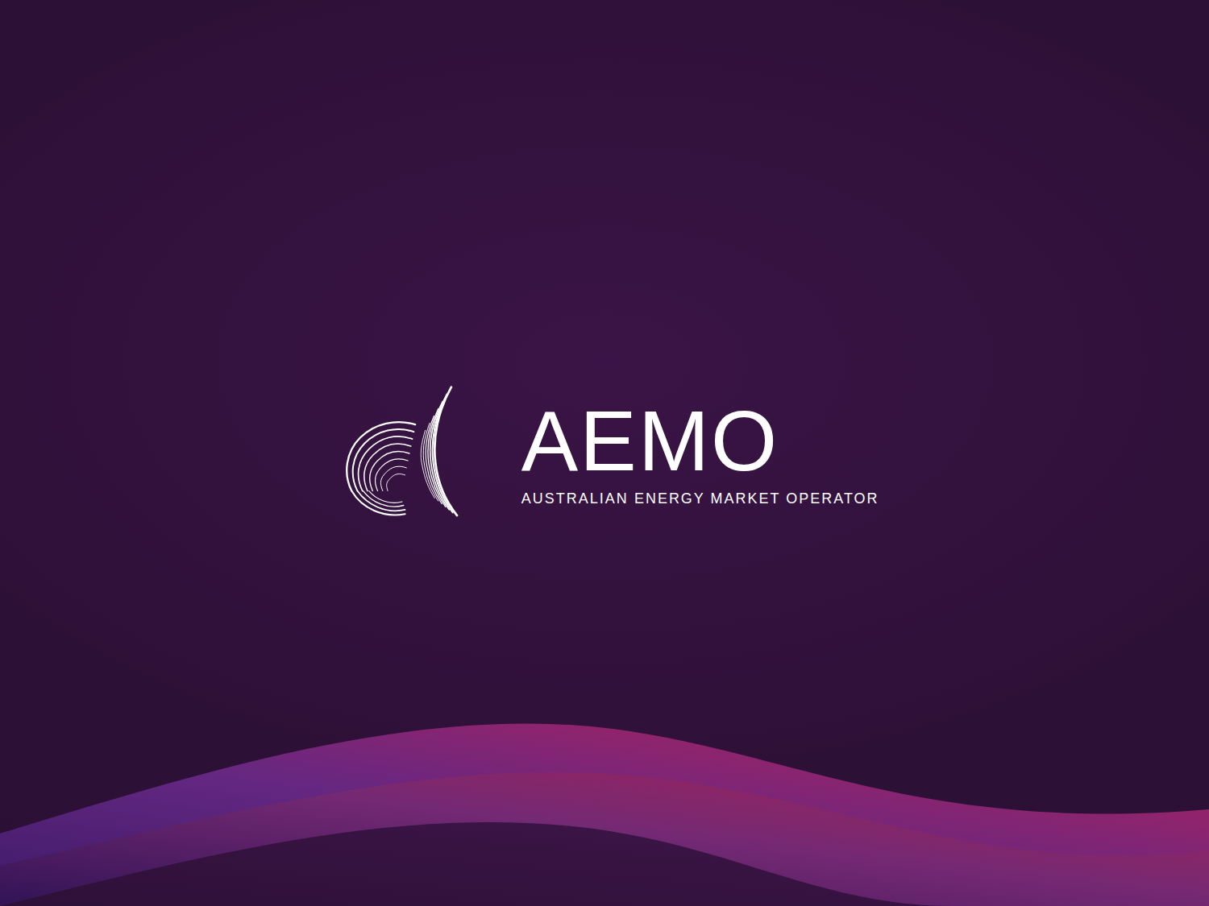AEMO
AUSTRALIAN ENERGY MARKET OPERATOR